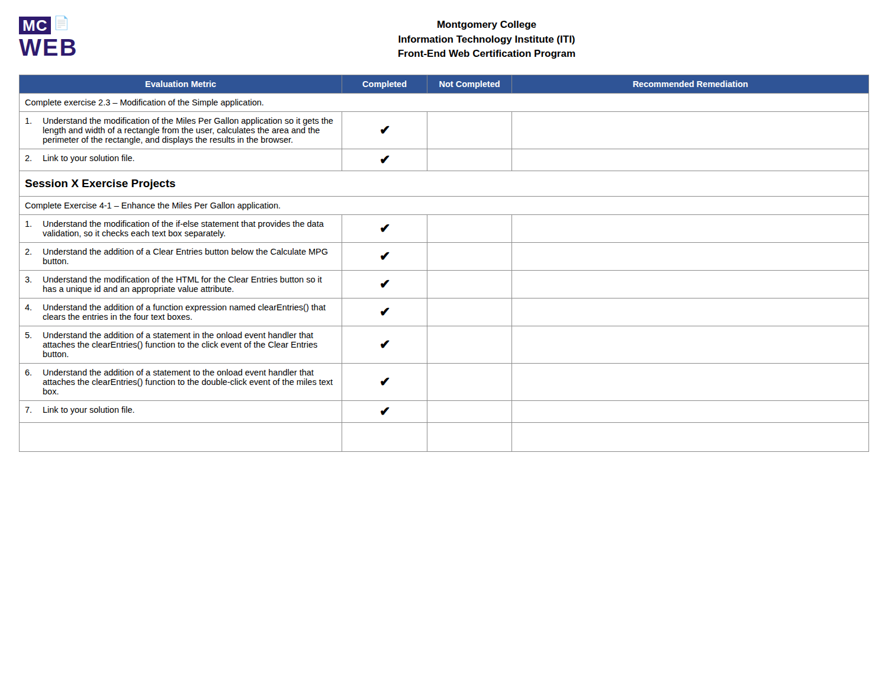MC📄 WEB
Montgomery College
Information Technology Institute (ITI)
Front-End Web Certification Program
| Evaluation Metric | Completed | Not Completed | Recommended Remediation |
| --- | --- | --- | --- |
| Complete exercise 2.3 – Modification of the Simple application. |
| 1. Understand the modification of the Miles Per Gallon application so it gets the length and width of a rectangle from the user, calculates the area and the perimeter of the rectangle, and displays the results in the browser. | ✔ | | |
| 2. Link to your solution file. | ✔ | | |
| Session X Exercise Projects |
| Complete Exercise 4-1 – Enhance the Miles Per Gallon application. |
| 1. Understand the modification of the if-else statement that provides the data validation, so it checks each text box separately. | ✔ | | |
| 2. Understand the addition of a Clear Entries button below the Calculate MPG button. | ✔ | | |
| 3. Understand the modification of the HTML for the Clear Entries button so it has a unique id and an appropriate value attribute. | ✔ | | |
| 4. Understand the addition of a function expression named clearEntries() that clears the entries in the four text boxes. | ✔ | | |
| 5. Understand the addition of a statement in the onload event handler that attaches the clearEntries() function to the click event of the Clear Entries button. | ✔ | | |
| 6. Understand the addition of a statement to the onload event handler that attaches the clearEntries() function to the double-click event of the miles text box. | ✔ | | |
| 7. Link to your solution file. | ✔ | | |